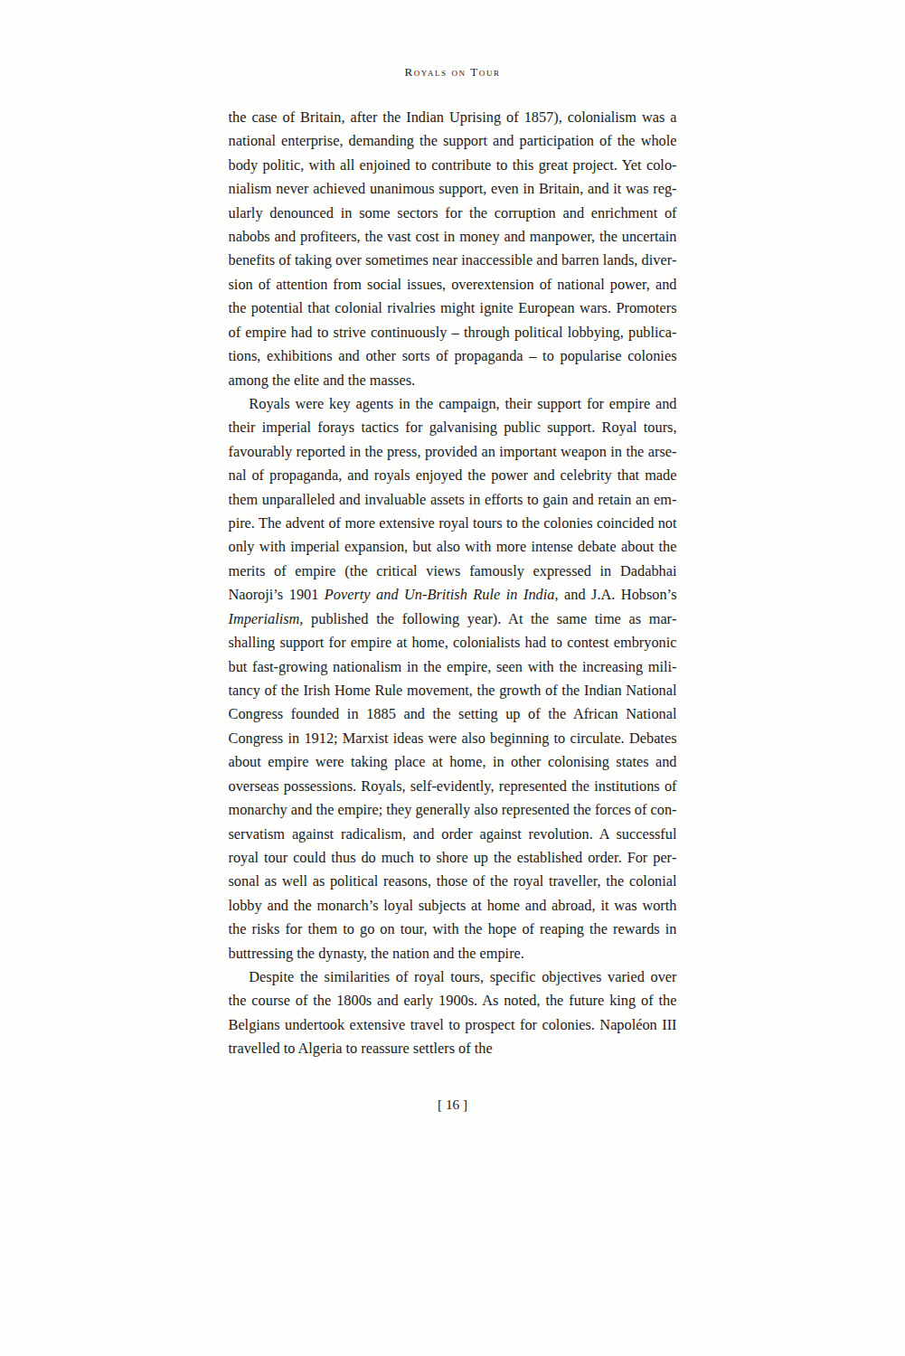Royals on Tour
the case of Britain, after the Indian Uprising of 1857), colonialism was a national enterprise, demanding the support and participation of the whole body politic, with all enjoined to contribute to this great project. Yet colonialism never achieved unanimous support, even in Britain, and it was regularly denounced in some sectors for the corruption and enrichment of nabobs and profiteers, the vast cost in money and manpower, the uncertain benefits of taking over sometimes near inaccessible and barren lands, diversion of attention from social issues, overextension of national power, and the potential that colonial rivalries might ignite European wars. Promoters of empire had to strive continuously – through political lobbying, publications, exhibitions and other sorts of propaganda – to popularise colonies among the elite and the masses.
Royals were key agents in the campaign, their support for empire and their imperial forays tactics for galvanising public support. Royal tours, favourably reported in the press, provided an important weapon in the arsenal of propaganda, and royals enjoyed the power and celebrity that made them unparalleled and invaluable assets in efforts to gain and retain an empire. The advent of more extensive royal tours to the colonies coincided not only with imperial expansion, but also with more intense debate about the merits of empire (the critical views famously expressed in Dadabhai Naoroji’s 1901 Poverty and Un-British Rule in India, and J.A. Hobson’s Imperialism, published the following year). At the same time as marshalling support for empire at home, colonialists had to contest embryonic but fast-growing nationalism in the empire, seen with the increasing militancy of the Irish Home Rule movement, the growth of the Indian National Congress founded in 1885 and the setting up of the African National Congress in 1912; Marxist ideas were also beginning to circulate. Debates about empire were taking place at home, in other colonising states and overseas possessions. Royals, self-evidently, represented the institutions of monarchy and the empire; they generally also represented the forces of conservatism against radicalism, and order against revolution. A successful royal tour could thus do much to shore up the established order. For personal as well as political reasons, those of the royal traveller, the colonial lobby and the monarch’s loyal subjects at home and abroad, it was worth the risks for them to go on tour, with the hope of reaping the rewards in buttressing the dynasty, the nation and the empire.
Despite the similarities of royal tours, specific objectives varied over the course of the 1800s and early 1900s. As noted, the future king of the Belgians undertook extensive travel to prospect for colonies. Napoléon III travelled to Algeria to reassure settlers of the
[ 16 ]